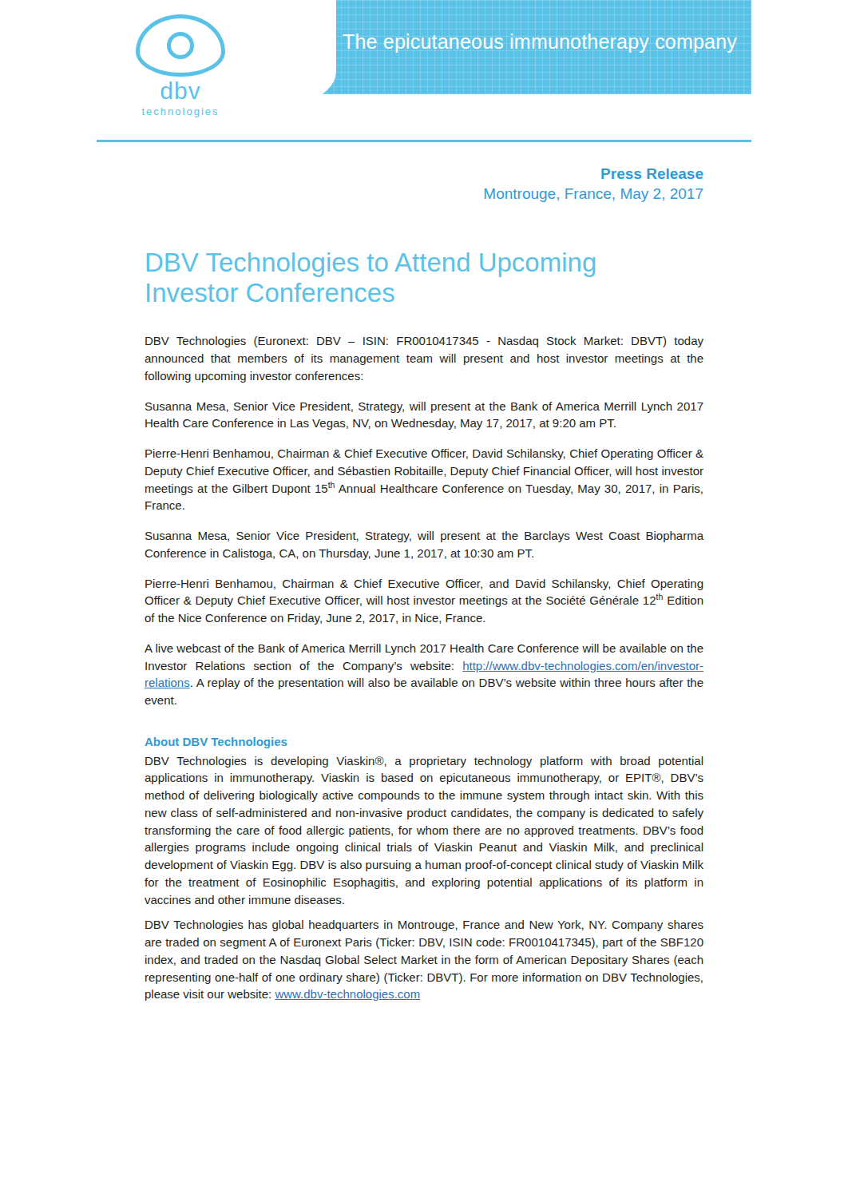The epicutaneous immunotherapy company
dbv
technologies
Press Release
Montrouge, France, May 2, 2017
DBV Technologies to Attend Upcoming
Investor Conferences
DBV Technologies (Euronext: DBV – ISIN: FR0010417345 - Nasdaq Stock Market: DBVT) today announced that members of its management team will present and host investor meetings at the following upcoming investor conferences:
Susanna Mesa, Senior Vice President, Strategy, will present at the Bank of America Merrill Lynch 2017 Health Care Conference in Las Vegas, NV, on Wednesday, May 17, 2017, at 9:20 am PT.
Pierre-Henri Benhamou, Chairman & Chief Executive Officer, David Schilansky, Chief Operating Officer & Deputy Chief Executive Officer, and Sébastien Robitaille, Deputy Chief Financial Officer, will host investor meetings at the Gilbert Dupont 15th Annual Healthcare Conference on Tuesday, May 30, 2017, in Paris, France.
Susanna Mesa, Senior Vice President, Strategy, will present at the Barclays West Coast Biopharma Conference in Calistoga, CA, on Thursday, June 1, 2017, at 10:30 am PT.
Pierre-Henri Benhamou, Chairman & Chief Executive Officer, and David Schilansky, Chief Operating Officer & Deputy Chief Executive Officer, will host investor meetings at the Société Générale 12th Edition of the Nice Conference on Friday, June 2, 2017, in Nice, France.
A live webcast of the Bank of America Merrill Lynch 2017 Health Care Conference will be available on the Investor Relations section of the Company’s website: http://www.dbv-technologies.com/en/investor-relations. A replay of the presentation will also be available on DBV’s website within three hours after the event.
About DBV Technologies
DBV Technologies is developing Viaskin®, a proprietary technology platform with broad potential applications in immunotherapy. Viaskin is based on epicutaneous immunotherapy, or EPIT®, DBV’s method of delivering biologically active compounds to the immune system through intact skin. With this new class of self-administered and non-invasive product candidates, the company is dedicated to safely transforming the care of food allergic patients, for whom there are no approved treatments. DBV’s food allergies programs include ongoing clinical trials of Viaskin Peanut and Viaskin Milk, and preclinical development of Viaskin Egg. DBV is also pursuing a human proof-of-concept clinical study of Viaskin Milk for the treatment of Eosinophilic Esophagitis, and exploring potential applications of its platform in vaccines and other immune diseases.
DBV Technologies has global headquarters in Montrouge, France and New York, NY. Company shares are traded on segment A of Euronext Paris (Ticker: DBV, ISIN code: FR0010417345), part of the SBF120 index, and traded on the Nasdaq Global Select Market in the form of American Depositary Shares (each representing one-half of one ordinary share) (Ticker: DBVT). For more information on DBV Technologies, please visit our website: www.dbv-technologies.com